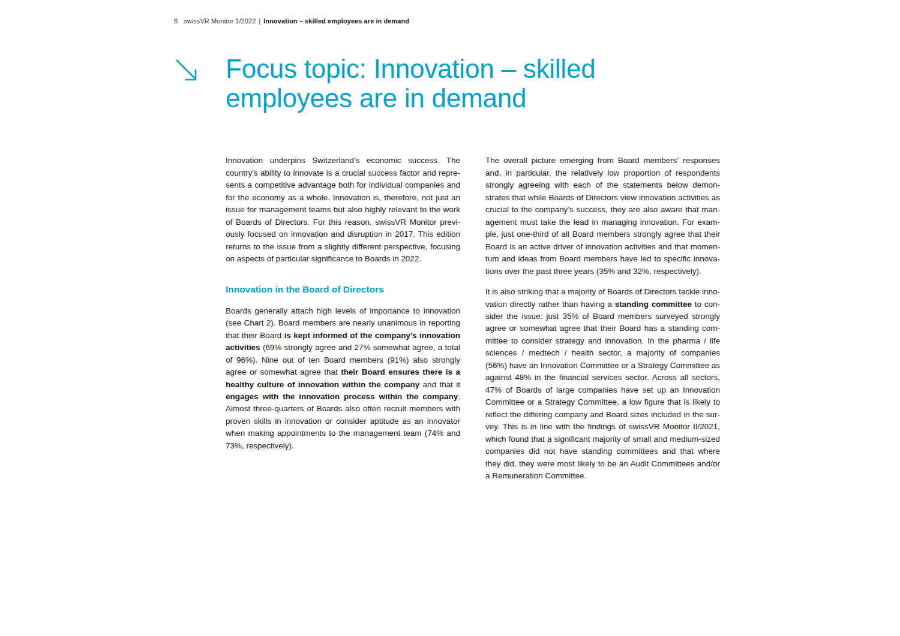8swissVR Monitor 1/2022|Innovation – skilled employees are in demand
Focus topic: Innovation – skilled employees are in demand
Innovation underpins Switzerland’s economic success. The country’s ability to innovate is a crucial success factor and represents a competitive advantage both for individual companies and for the economy as a whole. Innovation is, therefore, not just an issue for management teams but also highly relevant to the work of Boards of Directors. For this reason, swissVR Monitor previously focused on innovation and disruption in 2017. This edition returns to the issue from a slightly different perspective, focusing on aspects of particular significance to Boards in 2022.
Innovation in the Board of Directors
Boards generally attach high levels of importance to innovation (see Chart 2). Board members are nearly unanimous in reporting that their Board is kept informed of the company’s innovation activities (69% strongly agree and 27% somewhat agree, a total of 96%). Nine out of ten Board members (91%) also strongly agree or somewhat agree that their Board ensures there is a healthy culture of innovation within the company and that it engages with the innovation process within the company. Almost three-quarters of Boards also often recruit members with proven skills in innovation or consider aptitude as an innovator when making appointments to the management team (74% and 73%, respectively).
The overall picture emerging from Board members’ responses and, in particular, the relatively low proportion of respondents strongly agreeing with each of the statements below demonstrates that while Boards of Directors view innovation activities as crucial to the company’s success, they are also aware that management must take the lead in managing innovation. For example, just one-third of all Board members strongly agree that their Board is an active driver of innovation activities and that momentum and ideas from Board members have led to specific innovations over the past three years (35% and 32%, respectively).
It is also striking that a majority of Boards of Directors tackle innovation directly rather than having a standing committee to consider the issue: just 35% of Board members surveyed strongly agree or somewhat agree that their Board has a standing committee to consider strategy and innovation. In the pharma / life sciences / medtech / health sector, a majority of companies (56%) have an Innovation Committee or a Strategy Committee as against 48% in the financial services sector. Across all sectors, 47% of Boards of large companies have set up an Innovation Committee or a Strategy Committee, a low figure that is likely to reflect the differing company and Board sizes included in the survey. This is in line with the findings of swissVR Monitor II/2021, which found that a significant majority of small and medium-sized companies did not have standing committees and that where they did, they were most likely to be an Audit Committees and/or a Remuneration Committee.